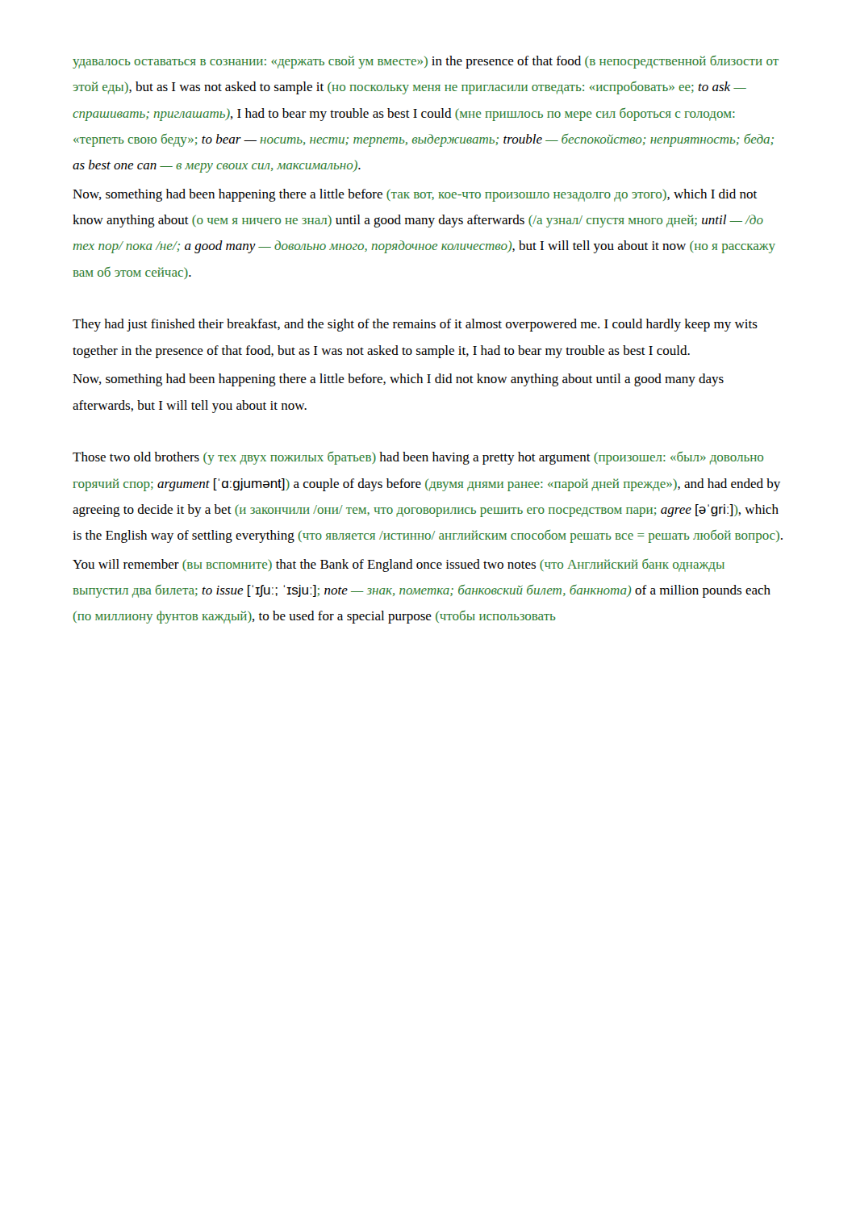удавалось оставаться в сознании: «держать свой ум вместе») in the presence of that food (в непосредственной близости от этой еды), but as I was not asked to sample it (но поскольку меня не пригласили отведать: «испробовать» ее; to ask — спрашивать; приглашать), I had to bear my trouble as best I could (мне пришлось по мере сил бороться с голодом: «терпеть свою беду»; to bear — носить, нести; терпеть, выдерживать; trouble — беспокойство; неприятность; беда; as best one can — в меру своих сил, максимально).
Now, something had been happening there a little before (так вот, кое-что произошло незадолго до этого), which I did not know anything about (о чем я ничего не знал) until a good many days afterwards (/а узнал/ спустя много дней; until — /до тех пор/ пока /не/; a good many — довольно много, порядочное количество), but I will tell you about it now (но я расскажу вам об этом сейчас).
They had just finished their breakfast, and the sight of the remains of it almost overpowered me. I could hardly keep my wits together in the presence of that food, but as I was not asked to sample it, I had to bear my trouble as best I could.
Now, something had been happening there a little before, which I did not know anything about until a good many days afterwards, but I will tell you about it now.
Those two old brothers (у тех двух пожилых братьев) had been having a pretty hot argument (произошел: «был» довольно горячий спор; argument [ˈɑːɡjumənt]) a couple of days before (двумя днями ранее: «парой дней прежде»), and had ended by agreeing to decide it by a bet (и закончили /они/ тем, что договорились решить его посредством пари; agree [əˈɡriː]), which is the English way of settling everything (что является /истинно/ английским способом решать все = решать любой вопрос).
You will remember (вы вспомните) that the Bank of England once issued two notes (что Английский банк однажды выпустил два билета; to issue [ˈɪʃuː; ˈɪsjuː]; note — знак, пометка; банковский билет, банкнота) of a million pounds each (по миллиону фунтов каждый), to be used for a special purpose (чтобы использовать